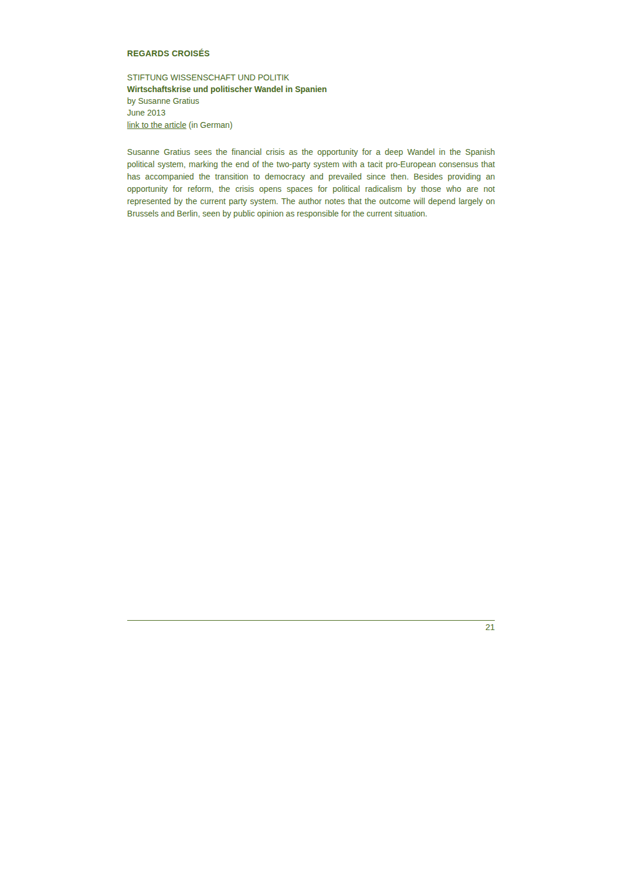REGARDS CROISÉS
STIFTUNG WISSENSCHAFT UND POLITIK
Wirtschaftskrise und politischer Wandel in Spanien
by Susanne Gratius
June 2013
link to the article (in German)
Susanne Gratius sees the financial crisis as the opportunity for a deep Wandel in the Spanish political system, marking the end of the two-party system with a tacit pro-European consensus that has accompanied the transition to democracy and prevailed since then. Besides providing an opportunity for reform, the crisis opens spaces for political radicalism by those who are not represented by the current party system. The author notes that the outcome will depend largely on Brussels and Berlin, seen by public opinion as responsible for the current situation.
21